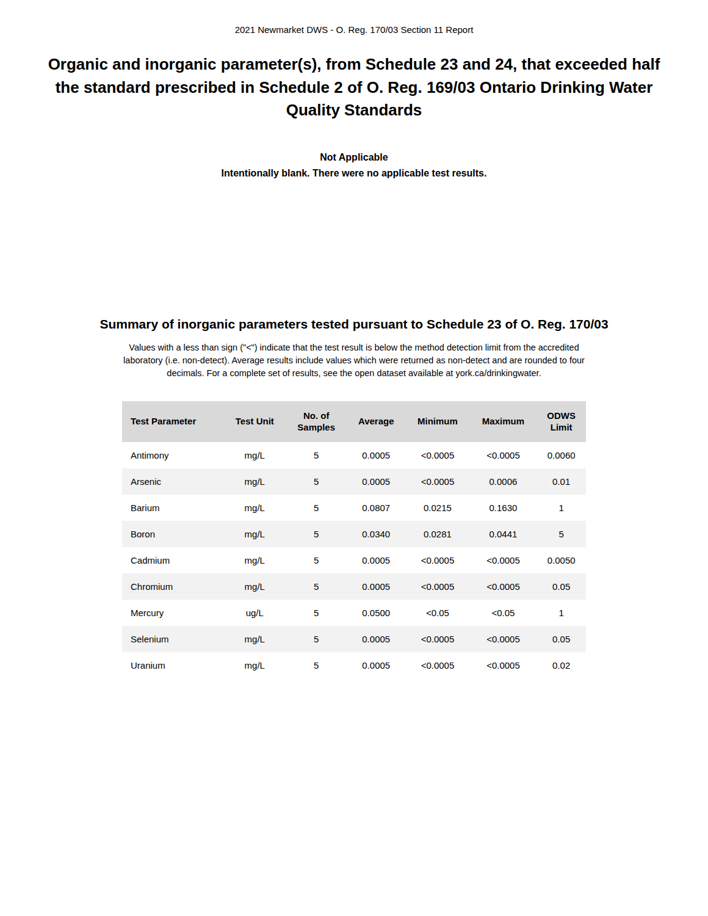2021 Newmarket DWS - O. Reg. 170/03 Section 11 Report
Organic and inorganic parameter(s), from Schedule 23 and 24, that exceeded half the standard prescribed in Schedule 2 of O. Reg. 169/03 Ontario Drinking Water Quality Standards
Not Applicable
Intentionally blank. There were no applicable test results.
Summary of inorganic parameters tested pursuant to Schedule 23 of O. Reg. 170/03
Values with a less than sign ("<") indicate that the test result is below the method detection limit from the accredited laboratory (i.e. non-detect). Average results include values which were returned as non-detect and are rounded to four decimals. For a complete set of results, see the open dataset available at york.ca/drinkingwater.
| Test Parameter | Test Unit | No. of Samples | Average | Minimum | Maximum | ODWS Limit |
| --- | --- | --- | --- | --- | --- | --- |
| Antimony | mg/L | 5 | 0.0005 | <0.0005 | <0.0005 | 0.0060 |
| Arsenic | mg/L | 5 | 0.0005 | <0.0005 | 0.0006 | 0.01 |
| Barium | mg/L | 5 | 0.0807 | 0.0215 | 0.1630 | 1 |
| Boron | mg/L | 5 | 0.0340 | 0.0281 | 0.0441 | 5 |
| Cadmium | mg/L | 5 | 0.0005 | <0.0005 | <0.0005 | 0.0050 |
| Chromium | mg/L | 5 | 0.0005 | <0.0005 | <0.0005 | 0.05 |
| Mercury | ug/L | 5 | 0.0500 | <0.05 | <0.05 | 1 |
| Selenium | mg/L | 5 | 0.0005 | <0.0005 | <0.0005 | 0.05 |
| Uranium | mg/L | 5 | 0.0005 | <0.0005 | <0.0005 | 0.02 |